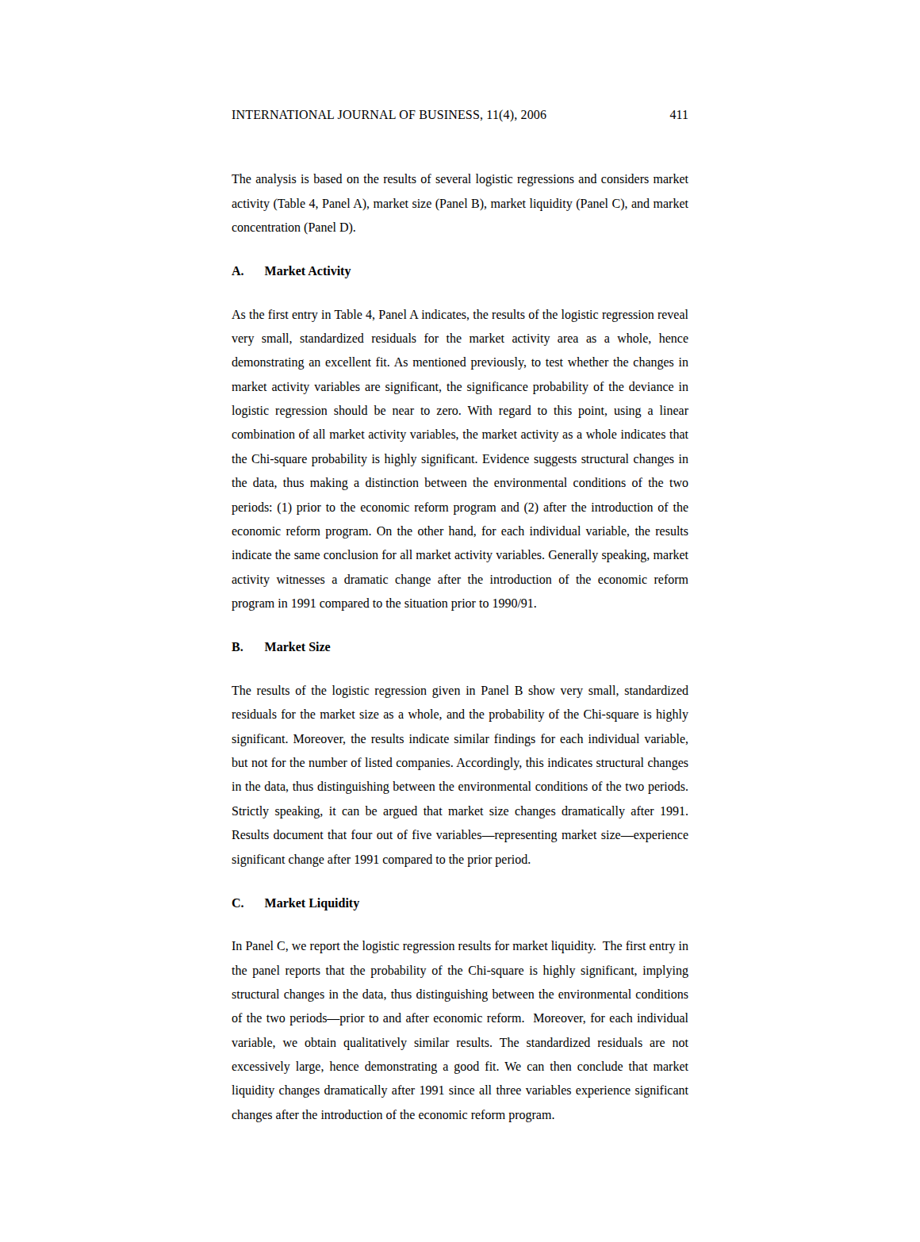INTERNATIONAL JOURNAL OF BUSINESS, 11(4), 2006 411
The analysis is based on the results of several logistic regressions and considers market activity (Table 4, Panel A), market size (Panel B), market liquidity (Panel C), and market concentration (Panel D).
A. Market Activity
As the first entry in Table 4, Panel A indicates, the results of the logistic regression reveal very small, standardized residuals for the market activity area as a whole, hence demonstrating an excellent fit. As mentioned previously, to test whether the changes in market activity variables are significant, the significance probability of the deviance in logistic regression should be near to zero. With regard to this point, using a linear combination of all market activity variables, the market activity as a whole indicates that the Chi-square probability is highly significant. Evidence suggests structural changes in the data, thus making a distinction between the environmental conditions of the two periods: (1) prior to the economic reform program and (2) after the introduction of the economic reform program. On the other hand, for each individual variable, the results indicate the same conclusion for all market activity variables. Generally speaking, market activity witnesses a dramatic change after the introduction of the economic reform program in 1991 compared to the situation prior to 1990/91.
B. Market Size
The results of the logistic regression given in Panel B show very small, standardized residuals for the market size as a whole, and the probability of the Chi-square is highly significant. Moreover, the results indicate similar findings for each individual variable, but not for the number of listed companies. Accordingly, this indicates structural changes in the data, thus distinguishing between the environmental conditions of the two periods. Strictly speaking, it can be argued that market size changes dramatically after 1991. Results document that four out of five variables—representing market size—experience significant change after 1991 compared to the prior period.
C. Market Liquidity
In Panel C, we report the logistic regression results for market liquidity. The first entry in the panel reports that the probability of the Chi-square is highly significant, implying structural changes in the data, thus distinguishing between the environmental conditions of the two periods—prior to and after economic reform. Moreover, for each individual variable, we obtain qualitatively similar results. The standardized residuals are not excessively large, hence demonstrating a good fit. We can then conclude that market liquidity changes dramatically after 1991 since all three variables experience significant changes after the introduction of the economic reform program.